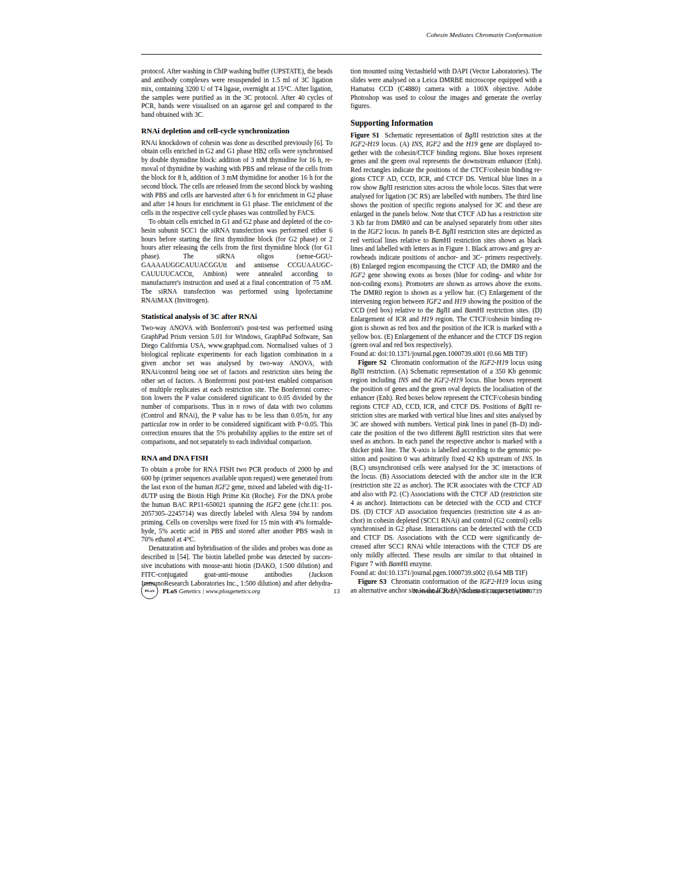Cohesin Mediates Chromatin Conformation
protocol. After washing in ChIP washing buffer (UPSTATE), the beads and antibody complexes were resuspended in 1.5 ml of 3C ligation mix, containing 3200 U of T4 ligase, overnight at 15°C. After ligation, the samples were purified as in the 3C protocol. After 40 cycles of PCR, bands were visualised on an agarose gel and compared to the band obtained with 3C.
RNAi depletion and cell-cycle synchronization
RNAi knockdown of cohesin was done as described previously [6]. To obtain cells enriched in G2 and G1 phase HB2 cells were synchronised by double thymidine block: addition of 3 mM thymidine for 16 h, removal of thymidine by washing with PBS and release of the cells from the block for 8 h, addition of 3 mM thymidine for another 16 h for the second block. The cells are released from the second block by washing with PBS and cells are harvested after 6 h for enrichment in G2 phase and after 14 hours for enrichment in G1 phase. The enrichment of the cells in the respective cell cycle phases was controlled by FACS.
To obtain cells enriched in G1 and G2 phase and depleted of the cohesin subunit SCC1 the siRNA transfection was performed either 6 hours before starting the first thymidine block (for G2 phase) or 2 hours after releasing the cells from the first thymidine block (for G1 phase). The siRNA oligos (sense-GGU-GAAAAUGGCAUUACGGUtt and antisense CCGUAAUGC-CAUUUUCACCtt, Ambion) were annealed according to manufacturer's instruction and used at a final concentration of 75 nM. The siRNA transfection was performed using lipofectamine RNAiMAX (Invitrogen).
Statistical analysis of 3C after RNAi
Two-way ANOVA with Bonferroni's post-test was performed using GraphPad Prism version 5.01 for Windows, GraphPad Software, San Diego California USA, www.graphpad.com. Normalised values of 3 biological replicate experiments for each ligation combination in a given anchor set was analysed by two-way ANOVA, with RNAi/control being one set of factors and restriction sites being the other set of factors. A Bonferrroni post post-test enabled comparison of multiple replicates at each restriction site. The Bonferroni correction lowers the P value considered significant to 0.05 divided by the number of comparisons. Thus in n rows of data with two columns (Control and RNAi), the P value has to be less than 0.05/n, for any particular row in order to be considered significant with P<0.05. This correction ensures that the 5% probability applies to the entire set of comparisons, and not separately to each individual comparison.
RNA and DNA FISH
To obtain a probe for RNA FISH two PCR products of 2000 bp and 600 bp (primer sequences available upon request) were generated from the last exon of the human IGF2 gene, mixed and labeled with dig-11-dUTP using the Biotin High Prime Kit (Roche). For the DNA probe the human BAC RP11-650021 spanning the IGF2 gene (chr.11: pos. 2057305–2245714) was directly labeled with Alexa 594 by random priming. Cells on coverslips were fixed for 15 min with 4% formaldehyde, 5% acetic acid in PBS and stored after another PBS wash in 70% ethanol at 4°C.
Denaturation and hybridisation of the slides and probes was done as described in [54]. The biotin labelled probe was detected by successive incubations with mouse-anti biotin (DAKO, 1:500 dilution) and FITC-conjugated goat-anti-mouse antibodies (Jackson ImmunoResearch Laboratories Inc., 1:500 dilution) and after dehydration mounted using Vectashield with DAPI (Vector Laboratories). The slides were analysed on a Leica DMRBE microscope equipped with a Hamatsu CCD (C4880) camera with a 100X objective. Adobe Photoshop was used to colour the images and generate the overlay figures.
Supporting Information
Figure S1 Schematic representation of Bgl II restriction sites at the IGF2-H19 locus. (A) INS, IGF2 and the H19 gene are displayed together with the cohesin/CTCF binding regions. Blue boxes represent genes and the green oval represents the downstream enhancer (Enh). Red rectangles indicate the positions of the CTCF/cohesin binding regions CTCF AD, CCD, ICR, and CTCF DS. Vertical blue lines in a row show Bgl II restriction sites across the whole locus. Sites that were analysed for ligation (3C RS) are labelled with numbers. The third line shows the position of specific regions analysed for 3C and these are enlarged in the panels below. Note that CTCF AD has a restriction site 3 Kb far from DMR0 and can be analysed separately from other sites in the IGF2 locus. In panels B-E Bgl II restriction sites are depicted as red vertical lines relative to Bam HI restriction sites shown as black lines and labelled with letters as in Figure 1. Black arrows and grey arrowheads indicate positions of anchor- and 3C- primers respectively. (B) Enlarged region encompassing the CTCF AD, the DMR0 and the IGF2 gene showing exons as boxes (blue for coding- and white for non-coding exons). Promoters are shown as arrows above the exons. The DMR0 region is shown as a yellow bar. (C) Enlargement of the intervening region between IGF2 and H19 showing the position of the CCD (red box) relative to the Bgl II and Bam HI restriction sites. (D) Enlargement of ICR and H19 region. The CTCF/cohesin binding region is shown as red box and the position of the ICR is marked with a yellow box. (E) Enlargement of the enhancer and the CTCF DS region (green oval and red box respectively).
Found at: doi:10.1371/journal.pgen.1000739.s001 (0.66 MB TIF)
Figure S2 Chromatin conformation of the IGF2-H19 locus using Bgl II restriction. (A) Schematic representation of a 350 Kb genomic region including INS and the IGF2-H19 locus. Blue boxes represent the position of genes and the green oval depicts the localisation of the enhancer (Enh). Red boxes below represent the CTCF/cohesin binding regions CTCF AD, CCD, ICR, and CTCF DS. Positions of Bgl II restriction sites are marked with vertical blue lines and sites analysed by 3C are showed with numbers. Vertical pink lines in panel (B–D) indicate the position of the two different Bgl II restriction sites that were used as anchors. In each panel the respective anchor is marked with a thicker pink line. The X-axis is labelled according to the genomic position and position 0 was arbitrarily fixed 42 Kb upstream of INS. In (B,C) unsynchronised cells were analysed for the 3C interactions of the locus. (B) Associations detected with the anchor site in the ICR (restriction site 22 as anchor). The ICR associates with the CTCF AD and also with P2. (C) Associations with the CTCF AD (restriction site 4 as anchor). Interactions can be detected with the CCD and CTCF DS. (D) CTCF AD association frequencies (restriction site 4 as anchor) in cohesin depleted (SCC1 RNAi) and control (G2 control) cells synchronised in G2 phase. Interactions can be detected with the CCD and CTCF DS. Associations with the CCD were significantly decreased after SCC1 RNAi while interactions with the CTCF DS are only mildly affected. These results are similar to that obtained in Figure 7 with Bam HI enzyme.
Found at: doi:10.1371/journal.pgen.1000739.s002 (0.64 MB TIF)
Figure S3 Chromatin conformation of the IGF2-H19 locus using an alternative anchor site in the ICR. (A) Schematic representation
PLoS PLoS Genetics | www.plosgenetics.org
13
November 2009 | Volume 5 | Issue 11 | e1000739